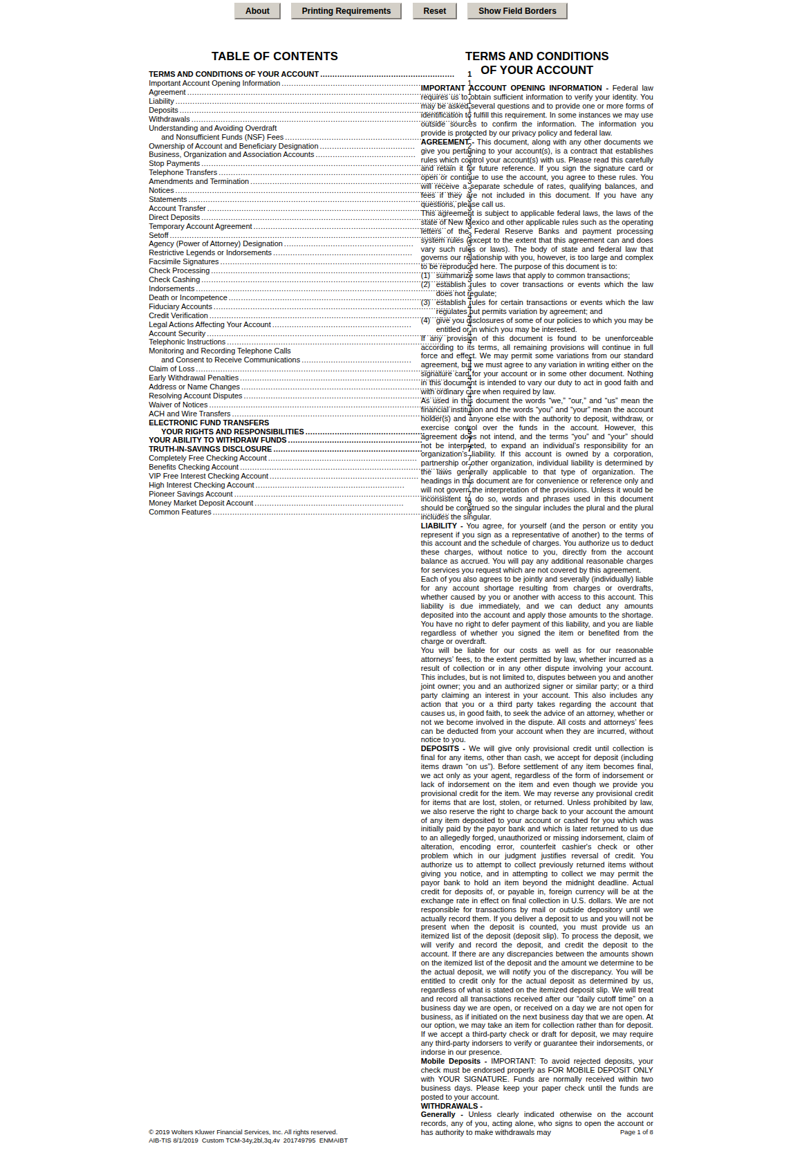About Printing Requirements Reset Show Field Borders
TABLE OF CONTENTS
| TERMS AND CONDITIONS OF YOUR ACCOUNT ....................................................... | 1 |
| Important Account Opening Information ......................................................... | 1 |
| Agreement ................................................................................................................. | 1 |
| Liability ....................................................................................................................... | 1 |
| Deposits ................................................................................................................... | 1 |
| Withdrawals ............................................................................................................. | 1 |
| Understanding and Avoiding Overdraft | |
| and Nonsufficient Funds (NSF) Fees ......................................................... | 2 |
| Ownership of Account and Beneficiary Designation ....................................... | 2 |
| Business, Organization and Association Accounts ......................................... | 3 |
| Stop Payments ....................................................................................................... | 3 |
| Telephone Transfers ............................................................................................. | 3 |
| Amendments and Termination ................................................................................. | 3 |
| Notices ..................................................................................................................... | 3 |
| Statements .............................................................................................................. | 3 |
| Account Transfer ................................................................................................... | 3 |
| Direct Deposits ....................................................................................................... | 3 |
| Temporary Account Agreement ............................................................................... | 3 |
| Setoff ....................................................................................................................... | 3 |
| Agency (Power of Attorney) Designation ..................................................... | 3 |
| Restrictive Legends or Indorsements ......................................................... | 3 |
| Facsimile Signatures ............................................................................................. | 3 |
| Check Processing ................................................................................................. | 3 |
| Check Cashing ....................................................................................................... | 3 |
| Indorsements ........................................................................................................... | 3 |
| Death or Incompetence ......................................................................................... | 4 |
| Fiduciary Accounts ................................................................................................. | 4 |
| Credit Verification ................................................................................................... | 4 |
| Legal Actions Affecting Your Account ......................................................... | 4 |
| Account Security ................................................................................................... | 4 |
| Telephonic Instructions ......................................................................................... | 4 |
| Monitoring and Recording Telephone Calls | |
| and Consent to Receive Communications ............................................. | 4 |
| Claim of Loss ........................................................................................................... | 4 |
| Early Withdrawal Penalties ..................................................................................... | 4 |
| Address or Name Changes ..................................................................................... | 4 |
| Resolving Account Disputes ................................................................................. | 4 |
| Waiver of Notices ................................................................................................... | 4 |
| ACH and Wire Transfers ......................................................................................... | 4 |
| ELECTRONIC FUND TRANSFERS | |
| YOUR RIGHTS AND RESPONSIBILITIES ................................................. | 5 |
| YOUR ABILITY TO WITHDRAW FUNDS ....................................................... | 7 |
| TRUTH-IN-SAVINGS DISCLOSURE ............................................................. | 7 |
| Completely Free Checking Account ............................................................. | 7 |
| Benefits Checking Account ..................................................................................... | 7 |
| VIP Free Interest Checking Account ............................................................. | 7 |
| High Interest Checking Account ............................................................. | 7 |
| Pioneer Savings Account ......................................................................................... | 7 |
| Money Market Deposit Account ............................................................. | 8 |
| Common Features ................................................................................................. | 8 |
TERMS AND CONDITIONS
OF YOUR ACCOUNT
IMPORTANT ACCOUNT OPENING INFORMATION - Federal law requires us to obtain sufficient information to verify your identity. You may be asked several questions and to provide one or more forms of identification to fulfill this requirement. In some instances we may use outside sources to confirm the information. The information you provide is protected by our privacy policy and federal law.
AGREEMENT - This document, along with any other documents we give you pertaining to your account(s), is a contract that establishes rules which control your account(s) with us. Please read this carefully and retain it for future reference. If you sign the signature card or open or continue to use the account, you agree to these rules. You will receive a separate schedule of rates, qualifying balances, and fees if they are not included in this document. If you have any questions, please call us.
This agreement is subject to applicable federal laws, the laws of the state of New Mexico and other applicable rules such as the operating letters of the Federal Reserve Banks and payment processing system rules (except to the extent that this agreement can and does vary such rules or laws). The body of state and federal law that governs our relationship with you, however, is too large and complex to be reproduced here. The purpose of this document is to:
(1) summarize some laws that apply to common transactions;
(2) establish rules to cover transactions or events which the law does not regulate;
(3) establish rules for certain transactions or events which the law regulates but permits variation by agreement; and
(4) give you disclosures of some of our policies to which you may be entitled or in which you may be interested.
If any provision of this document is found to be unenforceable according to its terms, all remaining provisions will continue in full force and effect. We may permit some variations from our standard agreement, but we must agree to any variation in writing either on the signature card for your account or in some other document. Nothing in this document is intended to vary our duty to act in good faith and with ordinary care when required by law.
As used in this document the words “we,” “our,” and “us” mean the financial institution and the words “you” and “your” mean the account holder(s) and anyone else with the authority to deposit, withdraw, or exercise control over the funds in the account. However, this agreement does not intend, and the terms “you” and “your” should not be interpreted, to expand an individual’s responsibility for an organization’s liability. If this account is owned by a corporation, partnership or other organization, individual liability is determined by the laws generally applicable to that type of organization. The headings in this document are for convenience or reference only and will not govern the interpretation of the provisions. Unless it would be inconsistent to do so, words and phrases used in this document should be construed so the singular includes the plural and the plural includes the singular.
LIABILITY - You agree, for yourself (and the person or entity you represent if you sign as a representative of another) to the terms of this account and the schedule of charges. You authorize us to deduct these charges, without notice to you, directly from the account balance as accrued. You will pay any additional reasonable charges for services you request which are not covered by this agreement.
Each of you also agrees to be jointly and severally (individually) liable for any account shortage resulting from charges or overdrafts, whether caused by you or another with access to this account. This liability is due immediately, and we can deduct any amounts deposited into the account and apply those amounts to the shortage. You have no right to defer payment of this liability, and you are liable regardless of whether you signed the item or benefited from the charge or overdraft.
You will be liable for our costs as well as for our reasonable attorneys’ fees, to the extent permitted by law, whether incurred as a result of collection or in any other dispute involving your account. This includes, but is not limited to, disputes between you and another joint owner; you and an authorized signer or similar party; or a third party claiming an interest in your account. This also includes any action that you or a third party takes regarding the account that causes us, in good faith, to seek the advice of an attorney, whether or not we become involved in the dispute. All costs and attorneys’ fees can be deducted from your account when they are incurred, without notice to you.
DEPOSITS - We will give only provisional credit until collection is final for any items, other than cash, we accept for deposit (including items drawn “on us”). Before settlement of any item becomes final, we act only as your agent, regardless of the form of indorsement or lack of indorsement on the item and even though we provide you provisional credit for the item. We may reverse any provisional credit for items that are lost, stolen, or returned. Unless prohibited by law, we also reserve the right to charge back to your account the amount of any item deposited to your account or cashed for you which was initially paid by the payor bank and which is later returned to us due to an allegedly forged, unauthorized or missing indorsement, claim of alteration, encoding error, counterfeit cashier's check or other problem which in our judgment justifies reversal of credit. You authorize us to attempt to collect previously returned items without giving you notice, and in attempting to collect we may permit the payor bank to hold an item beyond the midnight deadline. Actual credit for deposits of, or payable in, foreign currency will be at the exchange rate in effect on final collection in U.S. dollars. We are not responsible for transactions by mail or outside depository until we actually record them. If you deliver a deposit to us and you will not be present when the deposit is counted, you must provide us an itemized list of the deposit (deposit slip). To process the deposit, we will verify and record the deposit, and credit the deposit to the account. If there are any discrepancies between the amounts shown on the itemized list of the deposit and the amount we determine to be the actual deposit, we will notify you of the discrepancy. You will be entitled to credit only for the actual deposit as determined by us, regardless of what is stated on the itemized deposit slip. We will treat and record all transactions received after our “daily cutoff time” on a business day we are open, or received on a day we are not open for business, as if initiated on the next business day that we are open. At our option, we may take an item for collection rather than for deposit. If we accept a third-party check or draft for deposit, we may require any third-party indorsers to verify or guarantee their indorsements, or indorse in our presence.
Mobile Deposits - IMPORTANT: To avoid rejected deposits, your check must be endorsed properly as FOR MOBILE DEPOSIT ONLY with YOUR SIGNATURE. Funds are normally received within two business days. Please keep your paper check until the funds are posted to your account.
WITHDRAWALS -
Generally - Unless clearly indicated otherwise on the account records, any of you, acting alone, who signs to open the account or has authority to make withdrawals may
Page 1 of 8
© 2019 Wolters Kluwer Financial Services, Inc. All rights reserved.
AIB-TIS 8/1/2019 Custom TCM-34y,2bl,3q,4v 201749795 ENMAIBT